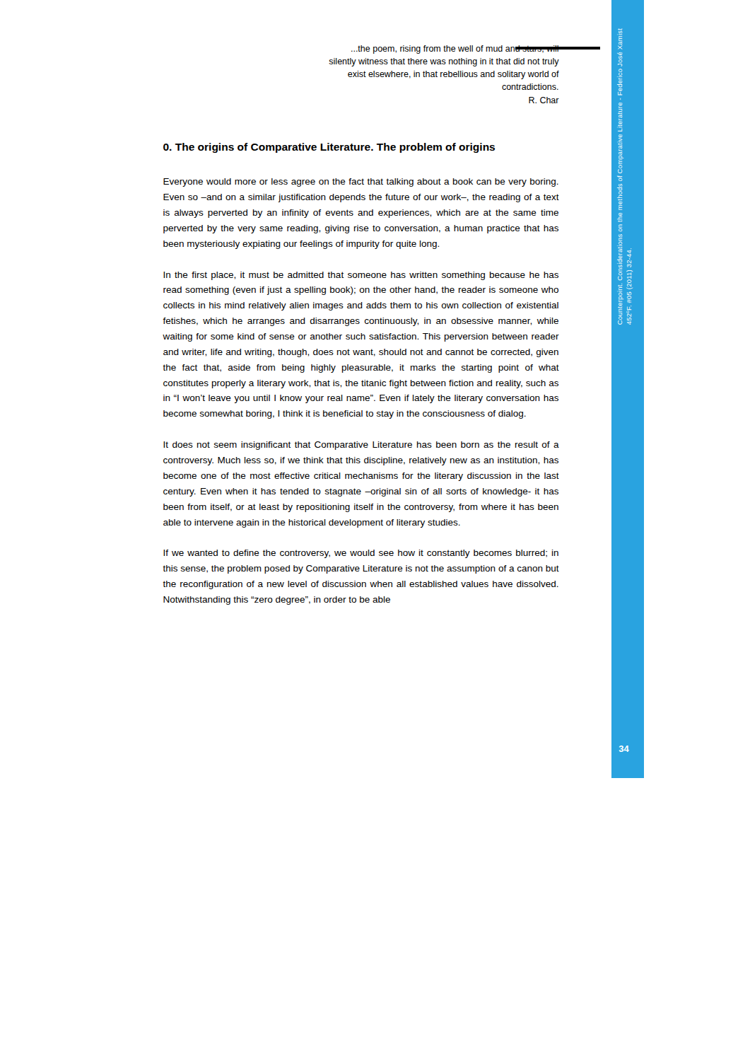...the poem, rising from the well of mud and stars, will silently witness that there was nothing in it that did not truly exist elsewhere, in that rebellious and solitary world of contradictions. R. Char
0. The origins of Comparative Literature. The problem of origins
Everyone would more or less agree on the fact that talking about a book can be very boring. Even so –and on a similar justification depends the future of our work–, the reading of a text is always perverted by an infinity of events and experiences, which are at the same time perverted by the very same reading, giving rise to conversation, a human practice that has been mysteriously expiating our feelings of impurity for quite long.
In the first place, it must be admitted that someone has written something because he has read something (even if just a spelling book); on the other hand, the reader is someone who collects in his mind relatively alien images and adds them to his own collection of existential fetishes, which he arranges and disarranges continuously, in an obsessive manner, while waiting for some kind of sense or another such satisfaction. This perversion between reader and writer, life and writing, though, does not want, should not and cannot be corrected, given the fact that, aside from being highly pleasurable, it marks the starting point of what constitutes properly a literary work, that is, the titanic fight between fiction and reality, such as in “I won’t leave you until I know your real name”. Even if lately the literary conversation has become somewhat boring, I think it is beneficial to stay in the consciousness of dialog.
It does not seem insignificant that Comparative Literature has been born as the result of a controversy. Much less so, if we think that this discipline, relatively new as an institution, has become one of the most effective critical mechanisms for the literary discussion in the last century. Even when it has tended to stagnate –original sin of all sorts of knowledge- it has been from itself, or at least by repositioning itself in the controversy, from where it has been able to intervene again in the historical development of literary studies.
If we wanted to define the controversy, we would see how it constantly becomes blurred; in this sense, the problem posed by Comparative Literature is not the assumption of a canon but the reconfiguration of a new level of discussion when all established values have dissolved. Notwithstanding this “zero degree”, in order to be able
Counterpoint. Considerations on the methods of Comparative Literature - Federico José Xamist
452ºF. #05 (2011) 32-44.
34